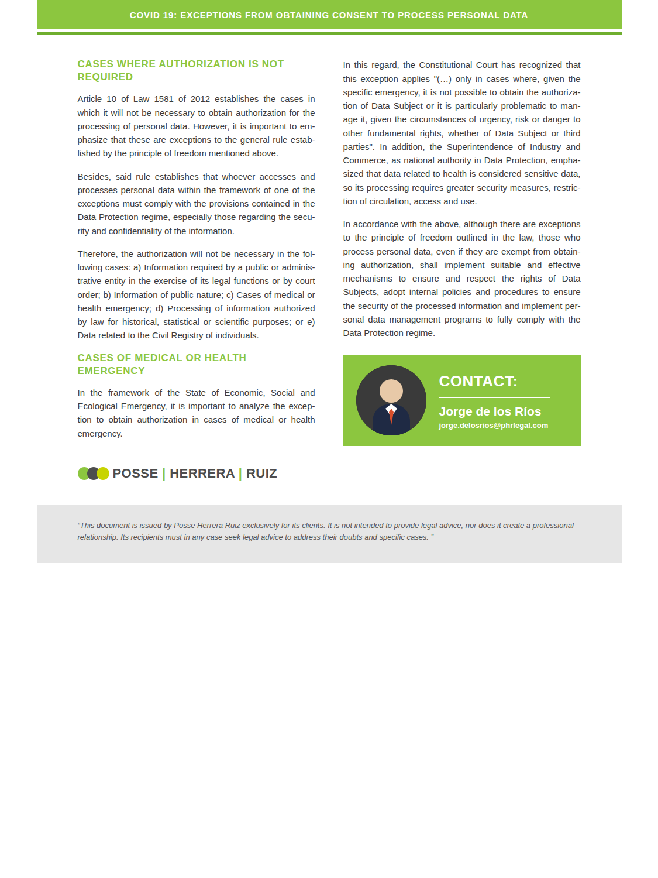COVID 19: Exceptions from obtaining consent to process personal data
Cases where authorization is not required
Article 10 of Law 1581 of 2012 establishes the cases in which it will not be necessary to obtain authorization for the processing of personal data. However, it is important to emphasize that these are exceptions to the general rule established by the principle of freedom mentioned above.
Besides, said rule establishes that whoever accesses and processes personal data within the framework of one of the exceptions must comply with the provisions contained in the Data Protection regime, especially those regarding the security and confidentiality of the information.
Therefore, the authorization will not be necessary in the following cases: a) Information required by a public or administrative entity in the exercise of its legal functions or by court order; b) Information of public nature; c) Cases of medical or health emergency; d) Processing of information authorized by law for historical, statistical or scientific purposes; or e) Data related to the Civil Registry of individuals.
Cases of medical or health emergency
In the framework of the State of Economic, Social and Ecological Emergency, it is important to analyze the exception to obtain authorization in cases of medical or health emergency.
POSSE | HERRERA | RUIZ
In this regard, the Constitutional Court has recognized that this exception applies "(…) only in cases where, given the specific emergency, it is not possible to obtain the authorization of Data Subject or it is particularly problematic to manage it, given the circumstances of urgency, risk or danger to other fundamental rights, whether of Data Subject or third parties". In addition, the Superintendence of Industry and Commerce, as national authority in Data Protection, emphasized that data related to health is considered sensitive data, so its processing requires greater security measures, restriction of circulation, access and use.
In accordance with the above, although there are exceptions to the principle of freedom outlined in the law, those who process personal data, even if they are exempt from obtaining authorization, shall implement suitable and effective mechanisms to ensure and respect the rights of Data Subjects, adopt internal policies and procedures to ensure the security of the processed information and implement personal data management programs to fully comply with the Data Protection regime.
CONTACT:
Jorge de los Ríos
jorge.delosrios@phrlegal.com
“This document is issued by Posse Herrera Ruiz exclusively for its clients. It is not intended to provide legal advice, nor does it create a professional relationship. Its recipients must in any case seek legal advice to address their doubts and specific cases. ”